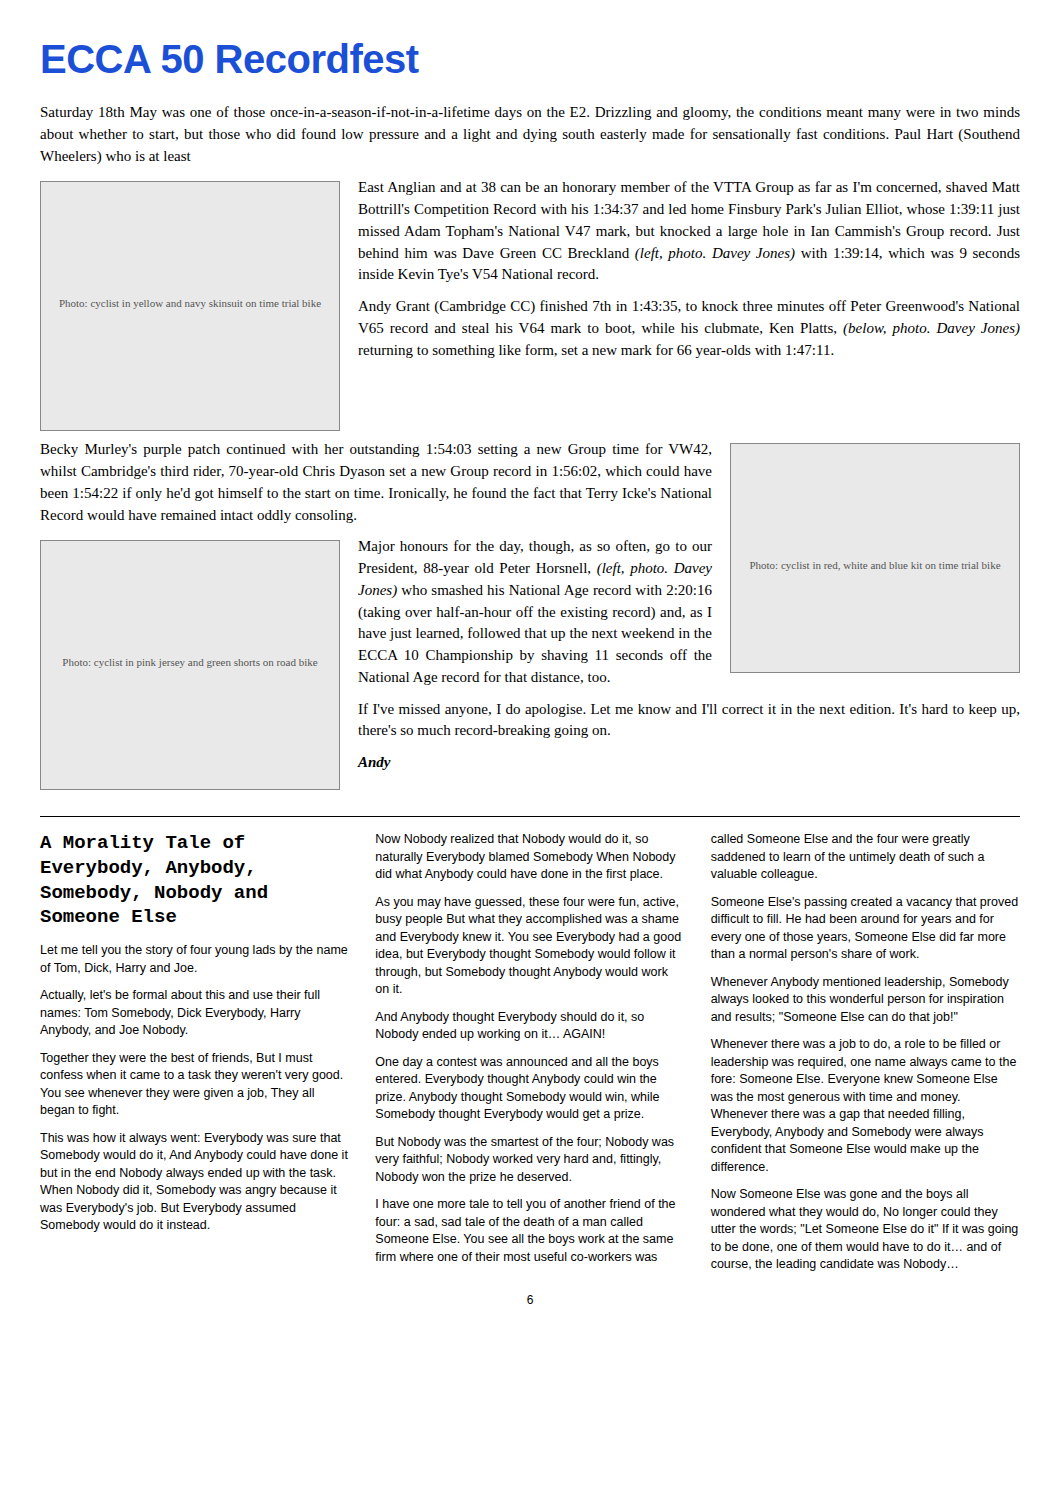ECCA 50 Recordfest
Saturday 18th May was one of those once-in-a-season-if-not-in-a-lifetime days on the E2. Drizzling and gloomy, the conditions meant many were in two minds about whether to start, but those who did found low pressure and a light and dying south easterly made for sensationally fast conditions. Paul Hart (Southend Wheelers) who is at least
Photo: cyclist in yellow and navy skinsuit on time trial bike
East Anglian and at 38 can be an honorary member of the VTTA Group as far as I'm concerned, shaved Matt Bottrill's Competition Record with his 1:34:37 and led home Finsbury Park's Julian Elliot, whose 1:39:11 just missed Adam Topham's National V47 mark, but knocked a large hole in Ian Cammish's Group record. Just behind him was Dave Green CC Breckland (left, photo. Davey Jones) with 1:39:14, which was 9 seconds inside Kevin Tye's V54 National record.
Andy Grant (Cambridge CC) finished 7th in 1:43:35, to knock three minutes off Peter Greenwood's National V65 record and steal his V64 mark to boot, while his clubmate, Ken Platts, (below, photo. Davey Jones) returning to something like form, set a new mark for 66 year-olds with 1:47:11.
Photo: cyclist in red, white and blue kit on time trial bike
Becky Murley's purple patch continued with her outstanding 1:54:03 setting a new Group time for VW42, whilst Cambridge's third rider, 70-year-old Chris Dyason set a new Group record in 1:56:02, which could have been 1:54:22 if only he'd got himself to the start on time. Ironically, he found the fact that Terry Icke's National Record would have remained intact oddly consoling.
Photo: cyclist in pink jersey and green shorts on road bike
Major honours for the day, though, as so often, go to our President, 88-year old Peter Horsnell, (left, photo. Davey Jones) who smashed his National Age record with 2:20:16 (taking over half-an-hour off the existing record) and, as I have just learned, followed that up the next weekend in the ECCA 10 Championship by shaving 11 seconds off the National Age record for that distance, too.
If I've missed anyone, I do apologise. Let me know and I'll correct it in the next edition. It's hard to keep up, there's so much record-breaking going on.
Andy
A Morality Tale of Everybody, Anybody, Somebody, Nobody and Someone Else
Let me tell you the story of four young lads by the name of Tom, Dick, Harry and Joe.
Actually, let's be formal about this and use their full names: Tom Somebody, Dick Everybody, Harry Anybody, and Joe Nobody.
Together they were the best of friends, But I must confess when it came to a task they weren't very good. You see whenever they were given a job, They all began to fight.
This was how it always went: Everybody was sure that Somebody would do it, And Anybody could have done it but in the end Nobody always ended up with the task. When Nobody did it, Somebody was angry because it was Everybody's job. But Everybody assumed Somebody would do it instead.
Now Nobody realized that Nobody would do it, so naturally Everybody blamed Somebody When Nobody did what Anybody could have done in the first place.
As you may have guessed, these four were fun, active, busy people But what they accomplished was a shame and Everybody knew it. You see Everybody had a good idea, but Everybody thought Somebody would follow it through, but Somebody thought Anybody would work on it.
And Anybody thought Everybody should do it, so Nobody ended up working on it… AGAIN!
One day a contest was announced and all the boys entered. Everybody thought Anybody could win the prize. Anybody thought Somebody would win, while Somebody thought Everybody would get a prize.
But Nobody was the smartest of the four; Nobody was very faithful; Nobody worked very hard and, fittingly, Nobody won the prize he deserved.
I have one more tale to tell you of another friend of the four: a sad, sad tale of the death of a man called Someone Else. You see all the boys work at the same firm where one of their most useful co-workers was called Someone Else and the four were greatly saddened to learn of the untimely death of such a valuable colleague.
Someone Else's passing created a vacancy that proved difficult to fill. He had been around for years and for every one of those years, Someone Else did far more than a normal person's share of work.
Whenever Anybody mentioned leadership, Somebody always looked to this wonderful person for inspiration and results; "Someone Else can do that job!"
Whenever there was a job to do, a role to be filled or leadership was required, one name always came to the fore: Someone Else. Everyone knew Someone Else was the most generous with time and money. Whenever there was a gap that needed filling, Everybody, Anybody and Somebody were always confident that Someone Else would make up the difference.
Now Someone Else was gone and the boys all wondered what they would do, No longer could they utter the words; "Let Someone Else do it" If it was going to be done, one of them would have to do it… and of course, the leading candidate was Nobody…
6